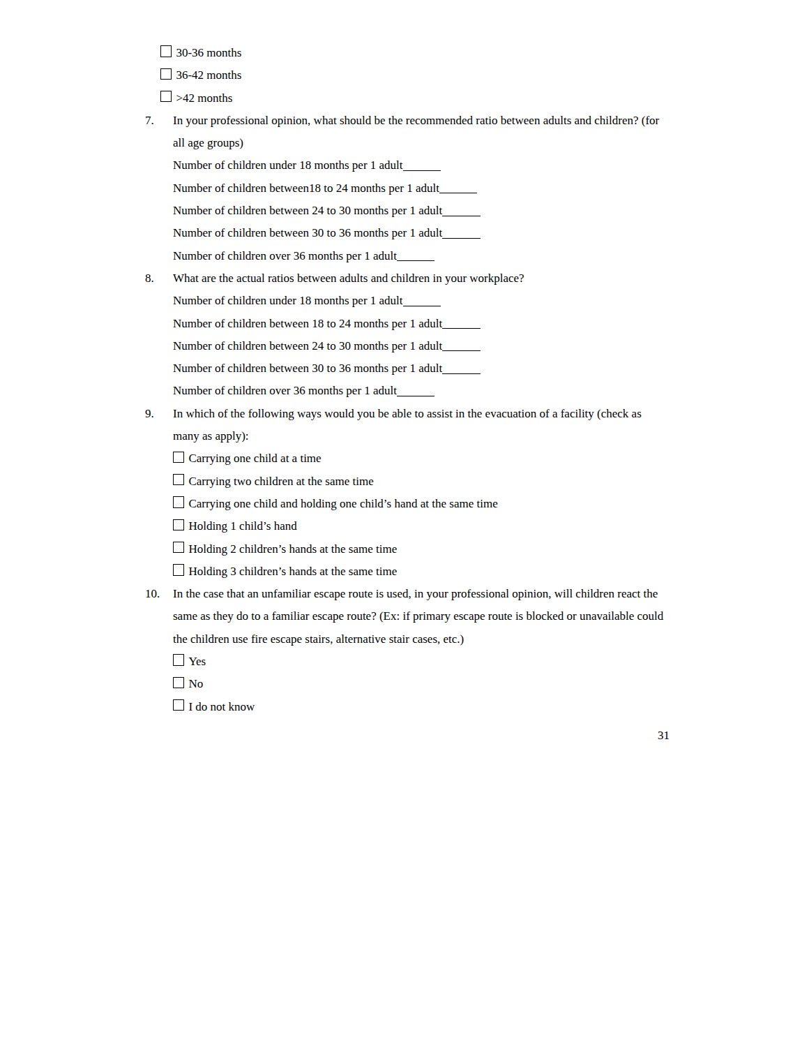30-36 months
36-42 months
>42 months
In your professional opinion, what should be the recommended ratio between adults and children? (for all age groups) Number of children under 18 months per 1 adult Number of children between18 to 24 months per 1 adult Number of children between 24 to 30 months per 1 adult Number of children between 30 to 36 months per 1 adult Number of children over 36 months per 1 adult
What are the actual ratios between adults and children in your workplace? Number of children under 18 months per 1 adult Number of children between 18 to 24 months per 1 adult Number of children between 24 to 30 months per 1 adult Number of children between 30 to 36 months per 1 adult Number of children over 36 months per 1 adult
In which of the following ways would you be able to assist in the evacuation of a facility (check as many as apply):
Carrying one child at a time
Carrying two children at the same time
Carrying one child and holding one child’s hand at the same time
Holding 1 child’s hand
Holding 2 children’s hands at the same time
Holding 3 children’s hands at the same time
In the case that an unfamiliar escape route is used, in your professional opinion, will children react the same as they do to a familiar escape route? (Ex: if primary escape route is blocked or unavailable could the children use fire escape stairs, alternative stair cases, etc.)
Yes
No
I do not know
31